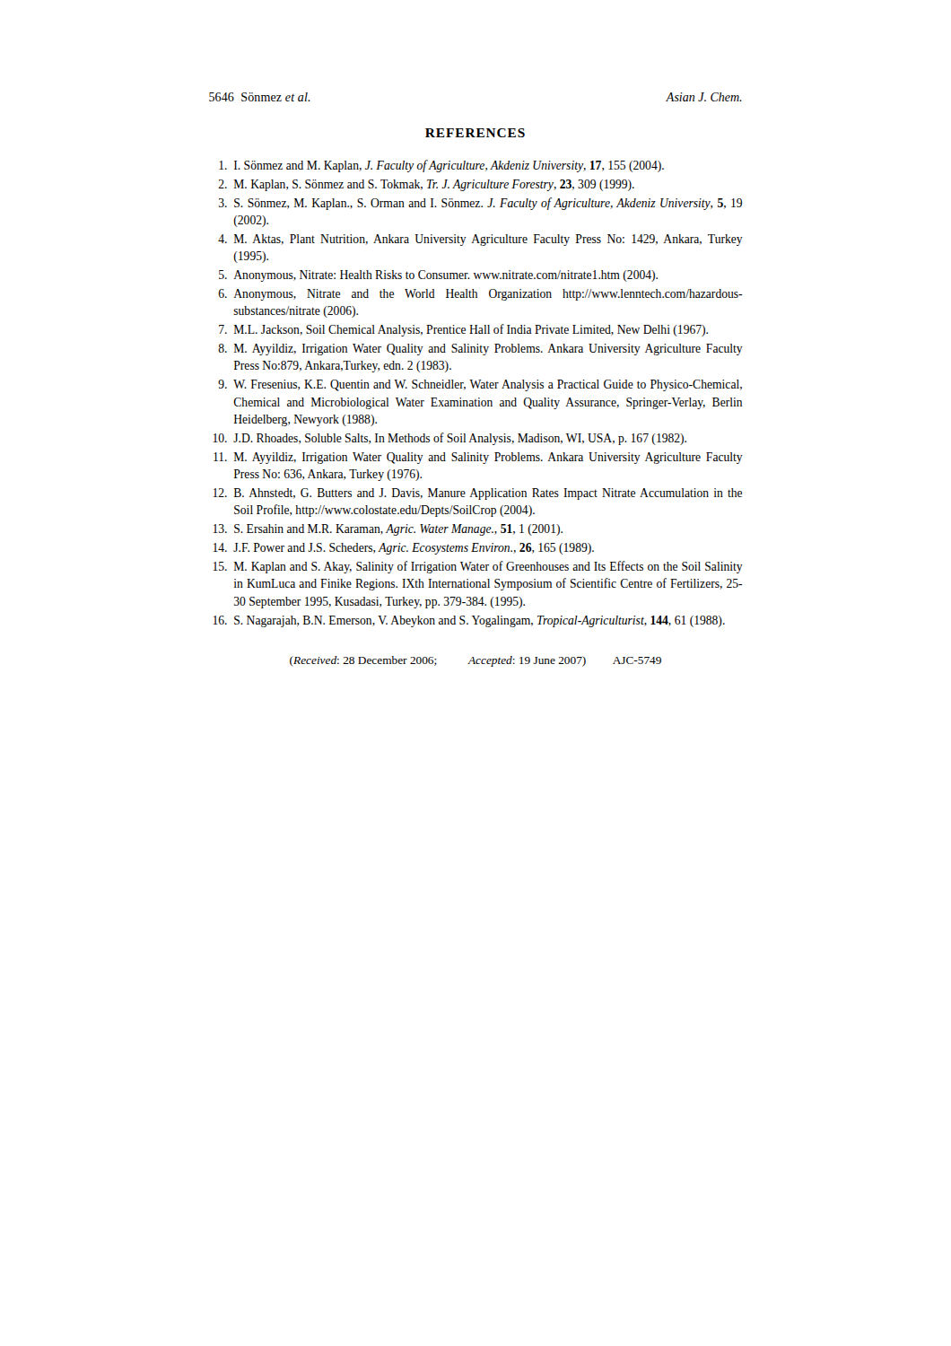5646 Sönmez et al.
Asian J. Chem.
REFERENCES
1. I. Sönmez and M. Kaplan, J. Faculty of Agriculture, Akdeniz University, 17, 155 (2004).
2. M. Kaplan, S. Sönmez and S. Tokmak, Tr. J. Agriculture Forestry, 23, 309 (1999).
3. S. Sönmez, M. Kaplan., S. Orman and I. Sönmez. J. Faculty of Agriculture, Akdeniz University, 5, 19 (2002).
4. M. Aktas, Plant Nutrition, Ankara University Agriculture Faculty Press No: 1429, Ankara, Turkey (1995).
5. Anonymous, Nitrate: Health Risks to Consumer. www.nitrate.com/nitrate1.htm (2004).
6. Anonymous, Nitrate and the World Health Organization http://www.lenntech.com/hazardous-substances/nitrate (2006).
7. M.L. Jackson, Soil Chemical Analysis, Prentice Hall of India Private Limited, New Delhi (1967).
8. M. Ayyildiz, Irrigation Water Quality and Salinity Problems. Ankara University Agriculture Faculty Press No:879, Ankara,Turkey, edn. 2 (1983).
9. W. Fresenius, K.E. Quentin and W. Schneidler, Water Analysis a Practical Guide to Physico-Chemical, Chemical and Microbiological Water Examination and Quality Assurance, Springer-Verlay, Berlin Heidelberg, Newyork (1988).
10. J.D. Rhoades, Soluble Salts, In Methods of Soil Analysis, Madison, WI, USA, p. 167 (1982).
11. M. Ayyildiz, Irrigation Water Quality and Salinity Problems. Ankara University Agriculture Faculty Press No: 636, Ankara, Turkey (1976).
12. B. Ahnstedt, G. Butters and J. Davis, Manure Application Rates Impact Nitrate Accumulation in the Soil Profile, http://www.colostate.edu/Depts/SoilCrop (2004).
13. S. Ersahin and M.R. Karaman, Agric. Water Manage., 51, 1 (2001).
14. J.F. Power and J.S. Scheders, Agric. Ecosystems Environ., 26, 165 (1989).
15. M. Kaplan and S. Akay, Salinity of Irrigation Water of Greenhouses and Its Effects on the Soil Salinity in KumLuca and Finike Regions. IXth International Symposium of Scientific Centre of Fertilizers, 25-30 September 1995, Kusadasi, Turkey, pp. 379-384. (1995).
16. S. Nagarajah, B.N. Emerson, V. Abeykon and S. Yogalingam, Tropical-Agriculturist, 144, 61 (1988).
(Received: 28 December 2006; Accepted: 19 June 2007) AJC-5749